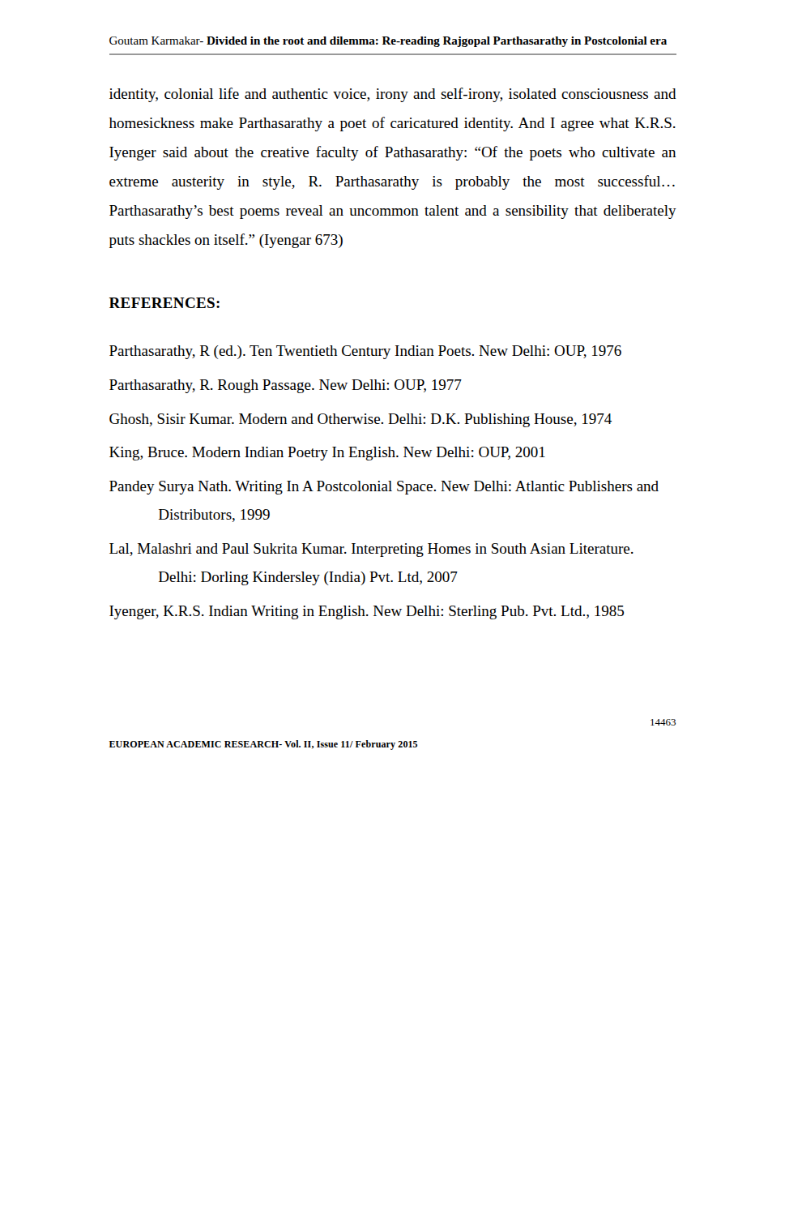Goutam Karmakar- Divided in the root and dilemma: Re-reading Rajgopal Parthasarathy in Postcolonial era
identity, colonial life and authentic voice, irony and self-irony, isolated consciousness and homesickness make Parthasarathy a poet of caricatured identity. And I agree what K.R.S. Iyenger said about the creative faculty of Pathasarathy: “Of the poets who cultivate an extreme austerity in style, R. Parthasarathy is probably the most successful… Parthasarathy’s best poems reveal an uncommon talent and a sensibility that deliberately puts shackles on itself.” (Iyengar 673)
REFERENCES:
Parthasarathy, R (ed.). Ten Twentieth Century Indian Poets. New Delhi: OUP, 1976
Parthasarathy, R. Rough Passage. New Delhi: OUP, 1977
Ghosh, Sisir Kumar. Modern and Otherwise. Delhi: D.K. Publishing House, 1974
King, Bruce. Modern Indian Poetry In English. New Delhi: OUP, 2001
Pandey Surya Nath. Writing In A Postcolonial Space. New Delhi: Atlantic Publishers and Distributors, 1999
Lal, Malashri and Paul Sukrita Kumar. Interpreting Homes in South Asian Literature. Delhi: Dorling Kindersley (India) Pvt. Ltd, 2007
Iyenger, K.R.S. Indian Writing in English. New Delhi: Sterling Pub. Pvt. Ltd., 1985
14463
EUROPEAN ACADEMIC RESEARCH- Vol. II, Issue 11/ February 2015